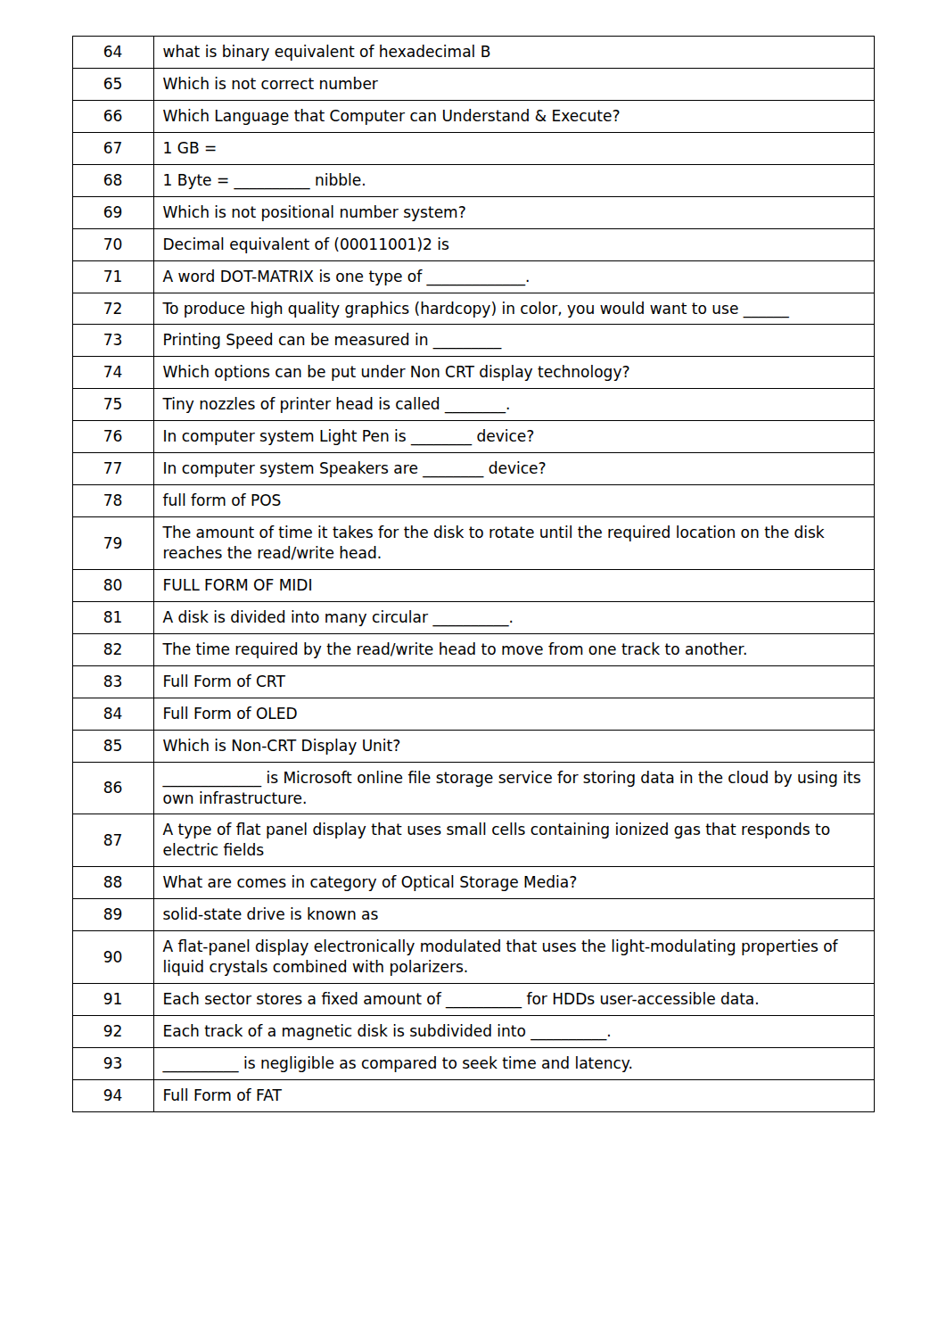| 64 | what is binary equivalent of hexadecimal B |
| 65 | Which is not correct number |
| 66 | Which Language that Computer can Understand & Execute? |
| 67 | 1 GB = |
| 68 | 1 Byte = __________ nibble. |
| 69 | Which is not positional number system? |
| 70 | Decimal equivalent of (00011001)2 is |
| 71 | A word DOT-MATRIX is one type of _____________. |
| 72 | To produce high quality graphics (hardcopy) in color, you would want to use ______ |
| 73 | Printing Speed can be measured in _________ |
| 74 | Which options can be put under Non CRT display technology? |
| 75 | Tiny nozzles of printer head is called ________. |
| 76 | In computer system Light Pen is ________ device? |
| 77 | In computer system Speakers are ________ device? |
| 78 | full form of POS |
| 79 | The amount of time it takes for the disk to rotate until the required location on the disk reaches the read/write head. |
| 80 | FULL FORM OF MIDI |
| 81 | A disk is divided into many circular __________. |
| 82 | The time required by the read/write head to move from one track to another. |
| 83 | Full Form of CRT |
| 84 | Full Form of OLED |
| 85 | Which is Non-CRT Display Unit? |
| 86 | _____________ is Microsoft online file storage service for storing data in the cloud by using its own infrastructure. |
| 87 | A type of flat panel display that uses small cells containing ionized gas that responds to electric fields |
| 88 | What are comes in category of Optical Storage Media? |
| 89 | solid-state drive is known as |
| 90 | A flat-panel display electronically modulated that uses the light-modulating properties of liquid crystals combined with polarizers. |
| 91 | Each sector stores a fixed amount of __________ for HDDs user-accessible data. |
| 92 | Each track of a magnetic disk is subdivided into __________. |
| 93 | __________ is negligible as compared to seek time and latency. |
| 94 | Full Form of FAT |